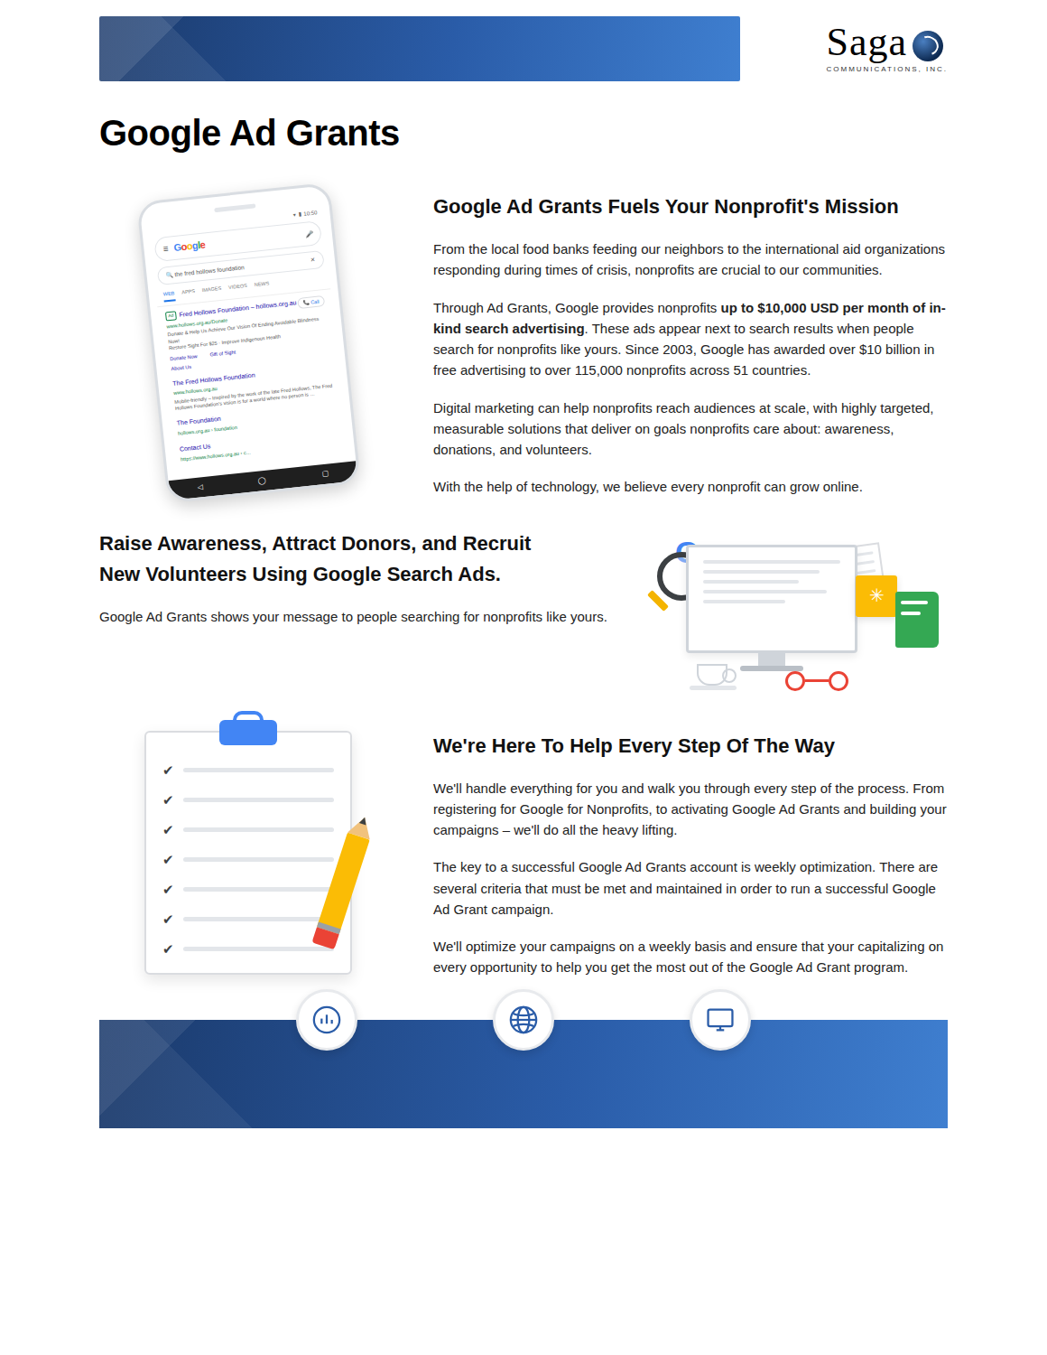Saga
Communications, Inc.
Google Ad Grants
▾▮10:50
☰ Google 🎤
🔍 the fred hollows foundation✕
WEB APPS IMAGES VIDEOS NEWS
📞 Call
Ad Fred Hollows Foundation – hollows.org.au
www.hollows.org.au/Donate
Donate & Help Us Achieve Our Vision Of Ending Avoidable Blindness Now!
Restore Sight For $25 · Improve Indigenous Health
Donate Now Gift of Sight
About Us
The Fred Hollows Foundation
www.hollows.org.au
Mobile-friendly – Inspired by the work of the late Fred Hollows, The Fred Hollows Foundation's vision is for a world where no person is …
The Foundation
hollows.org.au › foundation
Contact Us
https://www.hollows.org.au › c…
◁◯▢
Google Ad Grants Fuels Your Nonprofit's Mission
From the local food banks feeding our neighbors to the international aid organizations responding during times of crisis, nonprofits are crucial to our communities.
Through Ad Grants, Google provides nonprofits up to $10,000 USD per month of in-kind search advertising. These ads appear next to search results when people search for nonprofits like yours. Since 2003, Google has awarded over $10 billion in free advertising to over 115,000 nonprofits across 51 countries.
Digital marketing can help nonprofits reach audiences at scale, with highly targeted, measurable solutions that deliver on goals nonprofits care about: awareness, donations, and volunteers.
With the help of technology, we believe every nonprofit can grow online.
Raise Awareness, Attract Donors, and Recruit
New Volunteers Using Google Search Ads.
Google Ad Grants shows your message to people searching for nonprofits like yours.
Go
✔
✔
✔
✔
✔
✔
✔
We're Here To Help Every Step Of The Way
We'll handle everything for you and walk you through every step of the process. From registering for Google for Nonprofits, to activating Google Ad Grants and building your campaigns – we'll do all the heavy lifting.
The key to a successful Google Ad Grants account is weekly optimization. There are several criteria that must be met and maintained in order to run a successful Google Ad Grant campaign.
We'll optimize your campaigns on a weekly basis and ensure that your capitalizing on every opportunity to help you get the most out of the Google Ad Grant program.